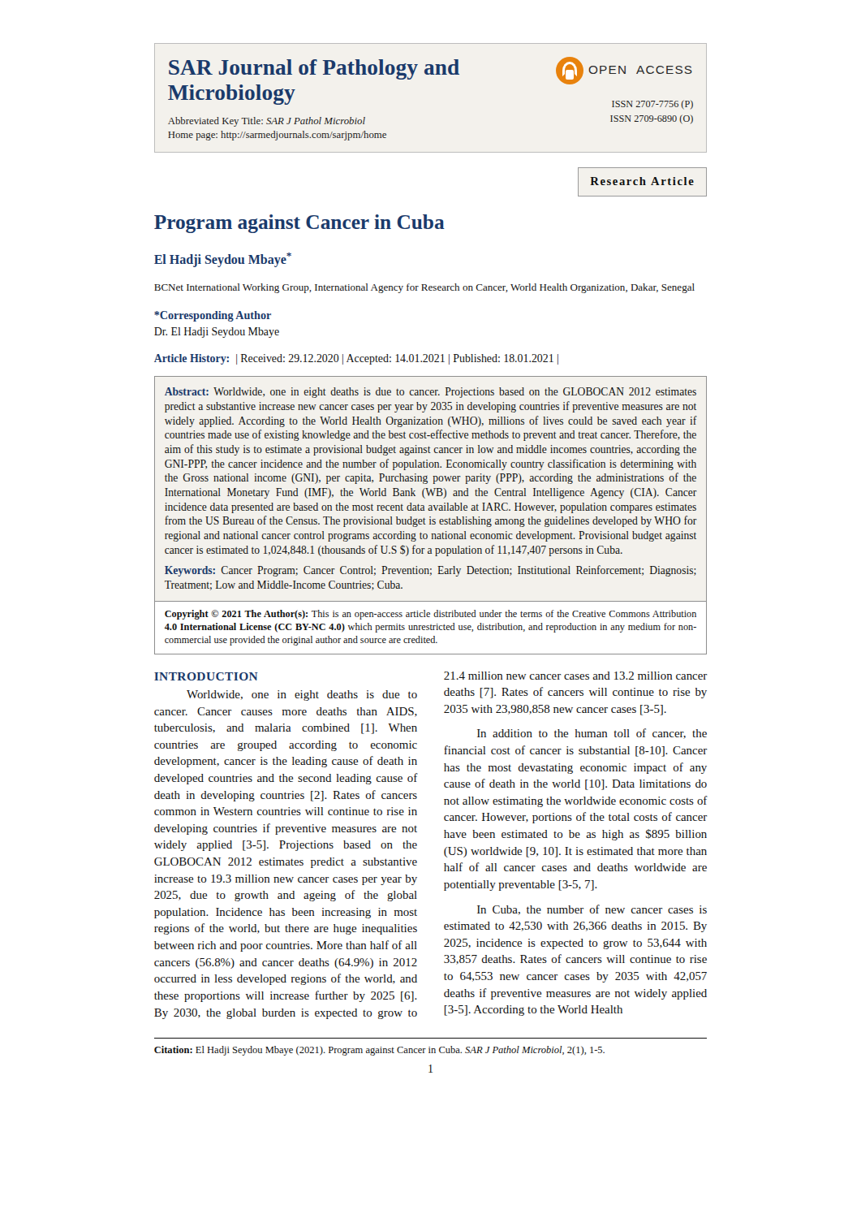SAR Journal of Pathology and Microbiology
Abbreviated Key Title: SAR J Pathol Microbiol
Home page: http://sarmedjournals.com/sarjpm/home
OPEN ACCESS
ISSN 2707-7756 (P)
ISSN 2709-6890 (O)
Research Article
Program against Cancer in Cuba
El Hadji Seydou Mbaye*
BCNet International Working Group, International Agency for Research on Cancer, World Health Organization, Dakar, Senegal
*Corresponding Author
Dr. El Hadji Seydou Mbaye
Article History: | Received: 29.12.2020 | Accepted: 14.01.2021 | Published: 18.01.2021 |
Abstract: Worldwide, one in eight deaths is due to cancer. Projections based on the GLOBOCAN 2012 estimates predict a substantive increase new cancer cases per year by 2035 in developing countries if preventive measures are not widely applied. According to the World Health Organization (WHO), millions of lives could be saved each year if countries made use of existing knowledge and the best cost-effective methods to prevent and treat cancer. Therefore, the aim of this study is to estimate a provisional budget against cancer in low and middle incomes countries, according the GNI-PPP, the cancer incidence and the number of population. Economically country classification is determining with the Gross national income (GNI), per capita, Purchasing power parity (PPP), according the administrations of the International Monetary Fund (IMF), the World Bank (WB) and the Central Intelligence Agency (CIA). Cancer incidence data presented are based on the most recent data available at IARC. However, population compares estimates from the US Bureau of the Census. The provisional budget is establishing among the guidelines developed by WHO for regional and national cancer control programs according to national economic development. Provisional budget against cancer is estimated to 1,024,848.1 (thousands of U.S $) for a population of 11,147,407 persons in Cuba.
Keywords: Cancer Program; Cancer Control; Prevention; Early Detection; Institutional Reinforcement; Diagnosis; Treatment; Low and Middle-Income Countries; Cuba.
Copyright © 2021 The Author(s): This is an open-access article distributed under the terms of the Creative Commons Attribution 4.0 International License (CC BY-NC 4.0) which permits unrestricted use, distribution, and reproduction in any medium for non-commercial use provided the original author and source are credited.
INTRODUCTION
Worldwide, one in eight deaths is due to cancer. Cancer causes more deaths than AIDS, tuberculosis, and malaria combined [1]. When countries are grouped according to economic development, cancer is the leading cause of death in developed countries and the second leading cause of death in developing countries [2]. Rates of cancers common in Western countries will continue to rise in developing countries if preventive measures are not widely applied [3-5]. Projections based on the GLOBOCAN 2012 estimates predict a substantive increase to 19.3 million new cancer cases per year by 2025, due to growth and ageing of the global population. Incidence has been increasing in most regions of the world, but there are huge inequalities between rich and poor countries. More than half of all cancers (56.8%) and cancer deaths (64.9%) in 2012 occurred in less developed regions of the world, and these proportions will increase further by 2025 [6]. By 2030, the global burden is expected to grow to 21.4 million new cancer cases and 13.2 million cancer deaths [7]. Rates of cancers will continue to rise by 2035 with 23,980,858 new cancer cases [3-5].
In addition to the human toll of cancer, the financial cost of cancer is substantial [8-10]. Cancer has the most devastating economic impact of any cause of death in the world [10]. Data limitations do not allow estimating the worldwide economic costs of cancer. However, portions of the total costs of cancer have been estimated to be as high as $895 billion (US) worldwide [9, 10]. It is estimated that more than half of all cancer cases and deaths worldwide are potentially preventable [3-5, 7].
In Cuba, the number of new cancer cases is estimated to 42,530 with 26,366 deaths in 2015. By 2025, incidence is expected to grow to 53,644 with 33,857 deaths. Rates of cancers will continue to rise to 64,553 new cancer cases by 2035 with 42,057 deaths if preventive measures are not widely applied [3-5]. According to the World Health
Citation: El Hadji Seydou Mbaye (2021). Program against Cancer in Cuba. SAR J Pathol Microbiol, 2(1), 1-5.
1